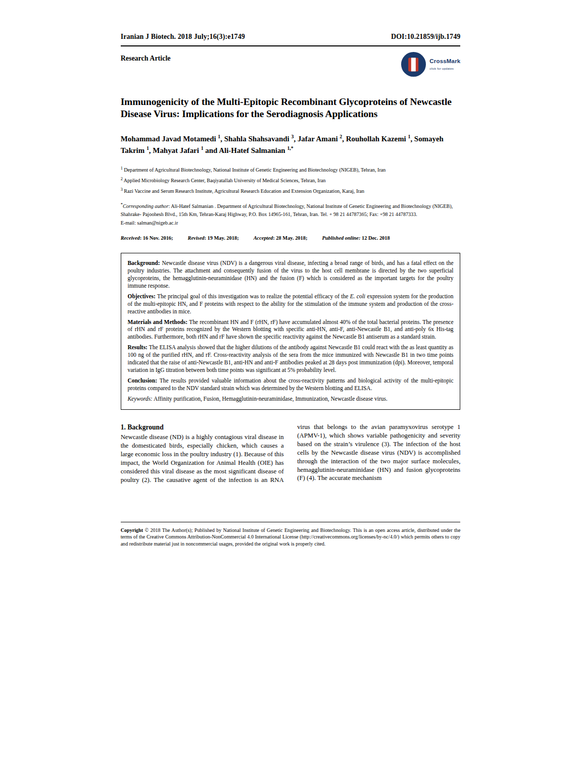Iranian J Biotech. 2018 July;16(3):e1749
DOI:10.21859/ijb.1749
Research Article
CrossMark
click for updates
Immunogenicity of the Multi-Epitopic Recombinant Glycoproteins of Newcastle Disease Virus: Implications for the Serodiagnosis Applications
Mohammad Javad Motamedi 1, Shahla Shahsavandi 3, Jafar Amani 2, Rouhollah Kazemi 1, Somayeh Takrim 1, Mahyat Jafari 1 and Ali-Hatef Salmanian 1,*
1 Department of Agricultural Biotechnology, National Institute of Genetic Engineering and Biotechnology (NIGEB), Tehran, Iran
2 Applied Microbiology Research Center, Baqiyatallah University of Medical Sciences, Tehran, Iran
3 Razi Vaccine and Serum Research Institute, Agricultural Research Education and Extension Organization, Karaj, Iran
*Corresponding author: Ali-Hatef Salmanian . Department of Agricultural Biotechnology, National Institute of Genetic Engineering and Biotechnology (NIGEB), Shahrake- Pajoohesh Blvd., 15th Km, Tehran-Karaj Highway, P.O. Box 14965-161, Tehran, Iran. Tel. + 98 21 44787365; Fax: +98 21 44787333.
E-mail: salman@nigeb.ac.ir
Received: 16 Nov. 2016; Revised: 19 May. 2018; Accepted: 28 May. 2018; Published online: 12 Dec. 2018
Background: Newcastle disease virus (NDV) is a dangerous viral disease, infecting a broad range of birds, and has a fatal effect on the poultry industries. The attachment and consequently fusion of the virus to the host cell membrane is directed by the two superficial glycoproteins, the hemagglutinin-neuraminidase (HN) and the fusion (F) which is considered as the important targets for the poultry immune response.
Objectives: The principal goal of this investigation was to realize the potential efficacy of the E. coli expression system for the production of the multi-epitopic HN, and F proteins with respect to the ability for the stimulation of the immune system and production of the cross-reactive antibodies in mice.
Materials and Methods: The recombinant HN and F (rHN, rF) have accumulated almost 40% of the total bacterial proteins. The presence of rHN and rF proteins recognized by the Western blotting with specific anti-HN, anti-F, anti-Newcastle B1, and anti-poly 6x His-tag antibodies. Furthermore, both rHN and rF have shown the specific reactivity against the Newcastle B1 antiserum as a standard strain.
Results: The ELISA analysis showed that the higher dilutions of the antibody against Newcastle B1 could react with the as least quantity as 100 ng of the purified rHN, and rF. Cross-reactivity analysis of the sera from the mice immunized with Newcastle B1 in two time points indicated that the raise of anti-Newcastle B1, anti-HN and anti-F antibodies peaked at 28 days post immunization (dpi). Moreover, temporal variation in IgG titration between both time points was significant at 5% probability level.
Conclusion: The results provided valuable information about the cross-reactivity patterns and biological activity of the multi-epitopic proteins compared to the NDV standard strain which was determined by the Western blotting and ELISA.
Keywords: Affinity purification, Fusion, Hemagglutinin-neuraminidase, Immunization, Newcastle disease virus.
1. Background
Newcastle disease (ND) is a highly contagious viral disease in the domesticated birds, especially chicken, which causes a large economic loss in the poultry industry (1). Because of this impact, the World Organization for Animal Health (OIE) has considered this viral disease as the most significant disease of poultry (2). The causative agent of the infection is an RNA virus that belongs to the avian paramyxovirus serotype 1 (APMV-1), which shows variable pathogenicity and severity based on the strain’s virulence (3). The infection of the host cells by the Newcastle disease virus (NDV) is accomplished through the interaction of the two major surface molecules, hemagglutinin-neuraminidase (HN) and fusion glycoproteins (F) (4). The accurate mechanism
Copyright © 2018 The Author(s); Published by National Institute of Genetic Engineering and Biotechnology. This is an open access article, distributed under the terms of the Creative Commons Attribution-NonCommercial 4.0 International License (http://creativecommons.org/licenses/by-nc/4.0/) which permits others to copy and redistribute material just in noncommercial usages, provided the original work is properly cited.